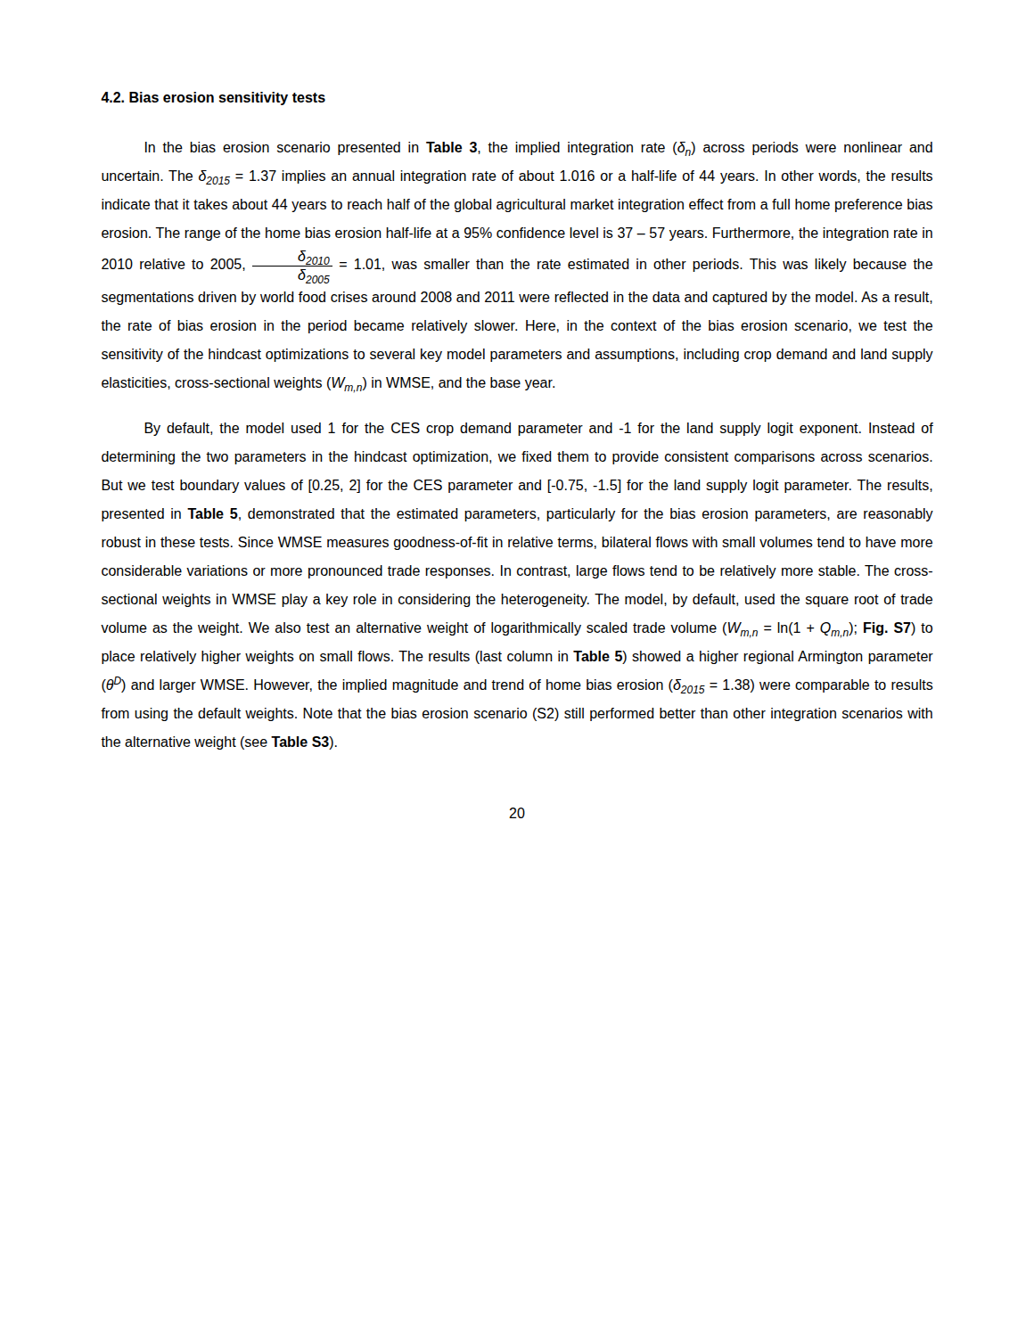4.2. Bias erosion sensitivity tests
In the bias erosion scenario presented in Table 3, the implied integration rate (δn) across periods were nonlinear and uncertain. The δ2015 = 1.37 implies an annual integration rate of about 1.016 or a half-life of 44 years. In other words, the results indicate that it takes about 44 years to reach half of the global agricultural market integration effect from a full home preference bias erosion. The range of the home bias erosion half-life at a 95% confidence level is 37 – 57 years. Furthermore, the integration rate in 2010 relative to 2005, δ2010 δ2005 = 1.01, was smaller than the rate estimated in other periods. This was likely because the segmentations driven by world food crises around 2008 and 2011 were reflected in the data and captured by the model. As a result, the rate of bias erosion in the period became relatively slower. Here, in the context of the bias erosion scenario, we test the sensitivity of the hindcast optimizations to several key model parameters and assumptions, including crop demand and land supply elasticities, cross-sectional weights (Wm,n) in WMSE, and the base year.
By default, the model used 1 for the CES crop demand parameter and -1 for the land supply logit exponent. Instead of determining the two parameters in the hindcast optimization, we fixed them to provide consistent comparisons across scenarios. But we test boundary values of [0.25, 2] for the CES parameter and [-0.75, -1.5] for the land supply logit parameter. The results, presented in Table 5, demonstrated that the estimated parameters, particularly for the bias erosion parameters, are reasonably robust in these tests. Since WMSE measures goodness-of-fit in relative terms, bilateral flows with small volumes tend to have more considerable variations or more pronounced trade responses. In contrast, large flows tend to be relatively more stable. The cross-sectional weights in WMSE play a key role in considering the heterogeneity. The model, by default, used the square root of trade volume as the weight. We also test an alternative weight of logarithmically scaled trade volume (Wm,n = ln(1 + Qm,n); Fig. S7) to place relatively higher weights on small flows. The results (last column in Table 5) showed a higher regional Armington parameter (θD) and larger WMSE. However, the implied magnitude and trend of home bias erosion (δ2015 = 1.38) were comparable to results from using the default weights. Note that the bias erosion scenario (S2) still performed better than other integration scenarios with the alternative weight (see Table S3).
20